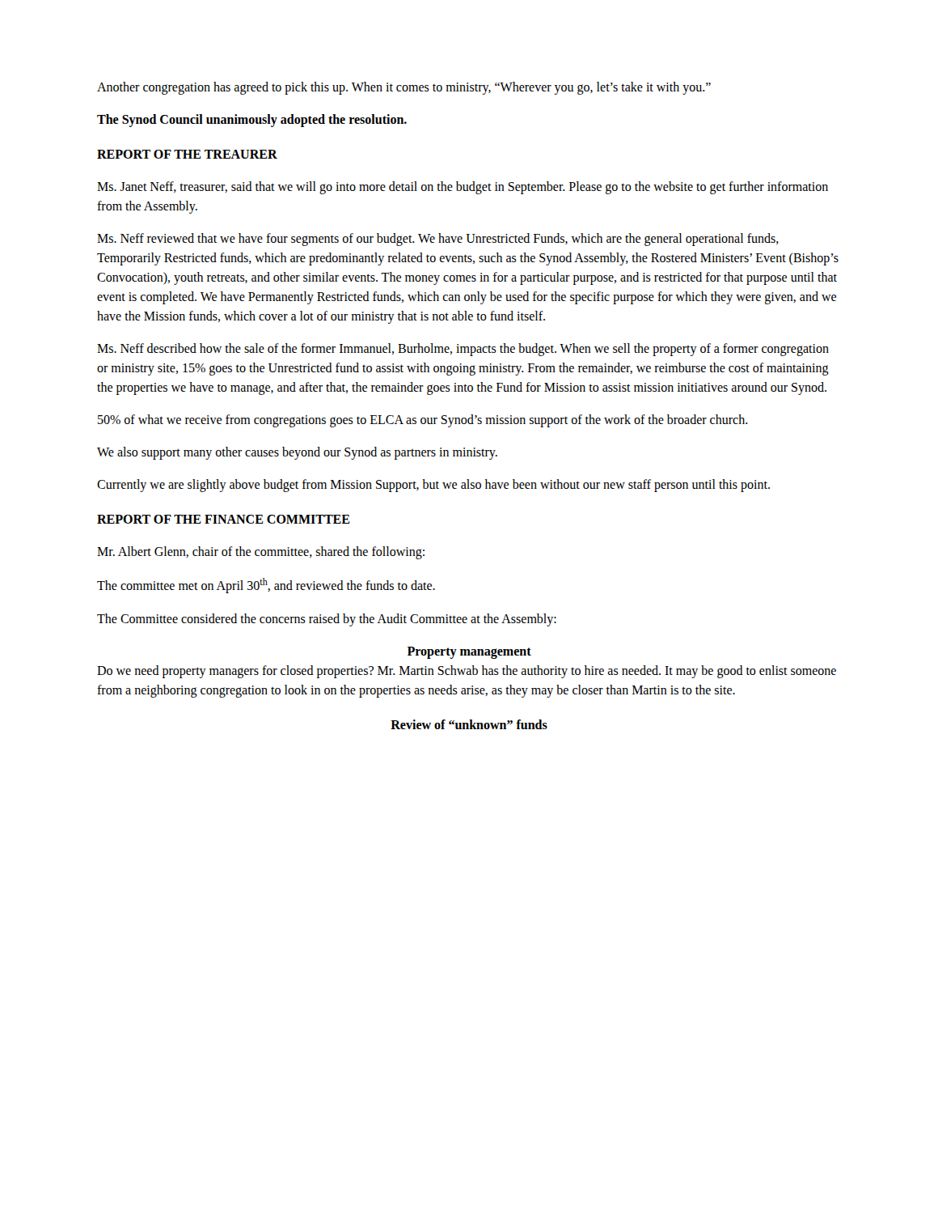Another congregation has agreed to pick this up. When it comes to ministry, “Wherever you go, let’s take it with you.”
The Synod Council unanimously adopted the resolution.
REPORT OF THE TREAURER
Ms. Janet Neff, treasurer, said that we will go into more detail on the budget in September. Please go to the website to get further information from the Assembly.
Ms. Neff reviewed that we have four segments of our budget. We have Unrestricted Funds, which are the general operational funds, Temporarily Restricted funds, which are predominantly related to events, such as the Synod Assembly, the Rostered Ministers’ Event (Bishop’s Convocation), youth retreats, and other similar events. The money comes in for a particular purpose, and is restricted for that purpose until that event is completed. We have Permanently Restricted funds, which can only be used for the specific purpose for which they were given, and we have the Mission funds, which cover a lot of our ministry that is not able to fund itself.
Ms. Neff described how the sale of the former Immanuel, Burholme, impacts the budget. When we sell the property of a former congregation or ministry site, 15% goes to the Unrestricted fund to assist with ongoing ministry. From the remainder, we reimburse the cost of maintaining the properties we have to manage, and after that, the remainder goes into the Fund for Mission to assist mission initiatives around our Synod.
50% of what we receive from congregations goes to ELCA as our Synod’s mission support of the work of the broader church.
We also support many other causes beyond our Synod as partners in ministry.
Currently we are slightly above budget from Mission Support, but we also have been without our new staff person until this point.
REPORT OF THE FINANCE COMMITTEE
Mr. Albert Glenn, chair of the committee, shared the following:
The committee met on April 30th, and reviewed the funds to date.
The Committee considered the concerns raised by the Audit Committee at the Assembly:
Property management
Do we need property managers for closed properties? Mr. Martin Schwab has the authority to hire as needed. It may be good to enlist someone from a neighboring congregation to look in on the properties as needs arise, as they may be closer than Martin is to the site.
Review of “unknown” funds